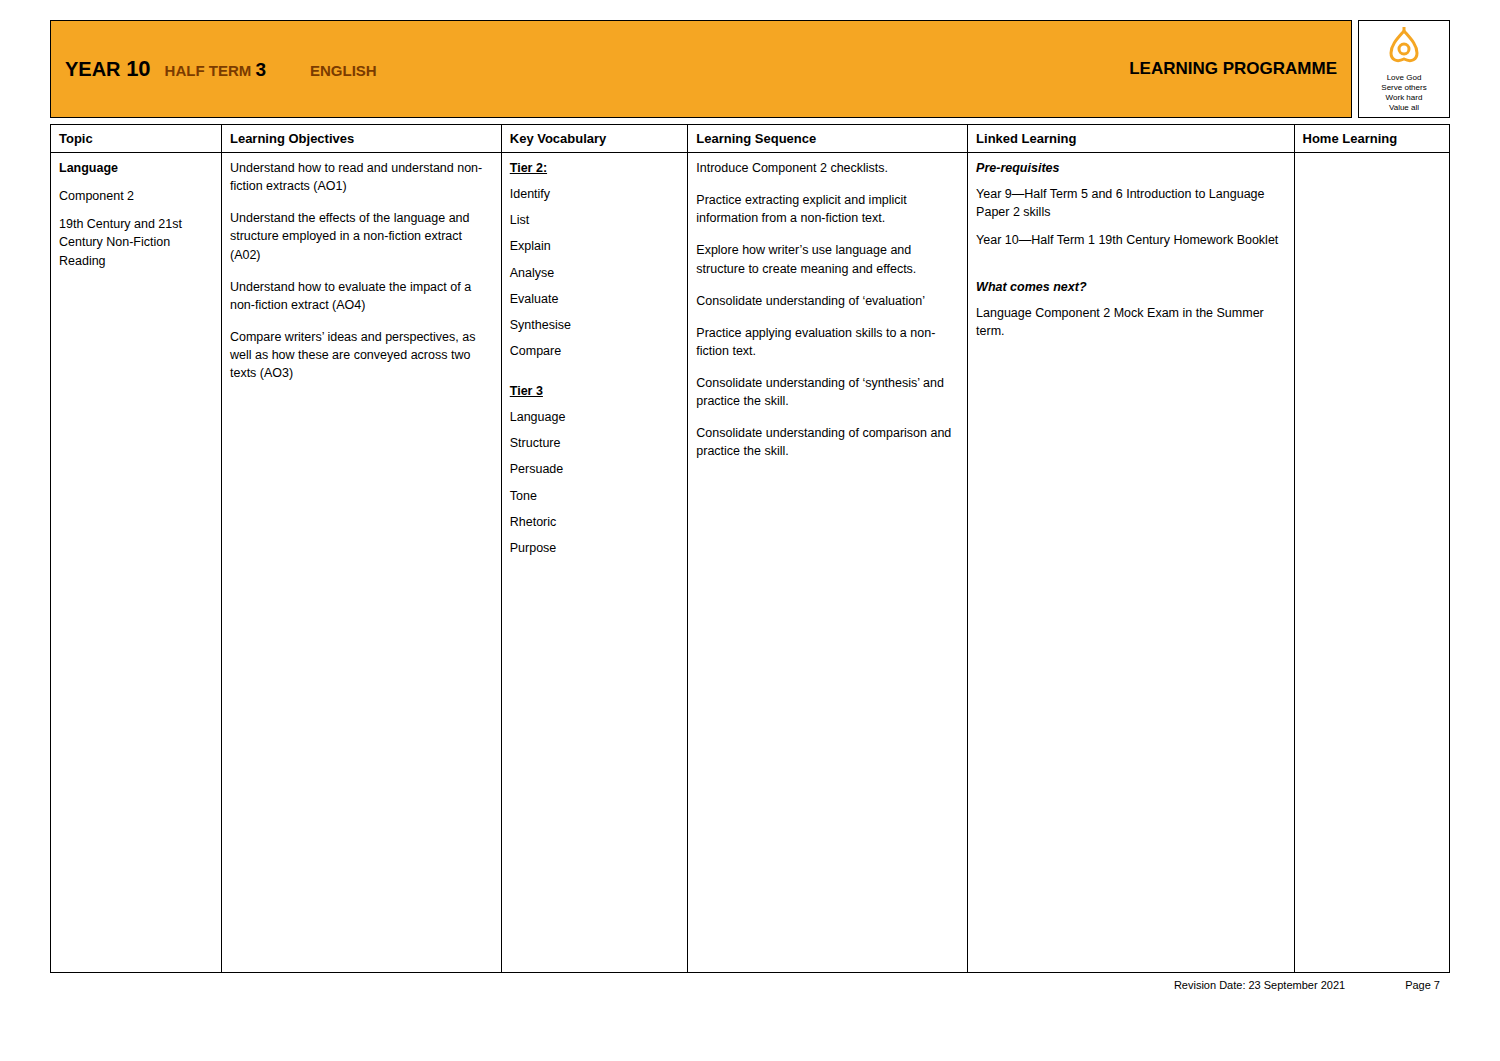YEAR 10 HALF TERM 3 ENGLISH
LEARNING PROGRAMME
Love God
Serve others
Work hard
Value all
| Topic | Learning Objectives | Key Vocabulary | Learning Sequence | Linked Learning | Home Learning |
| --- | --- | --- | --- | --- | --- |
| Language Component 2 19th Century and 21st Century Non-Fiction Reading | Understand how to read and understand non-fiction extracts (AO1) Understand the effects of the language and structure employed in a non-fiction extract (A02) Understand how to evaluate the impact of a non-fiction extract (AO4) Compare writers’ ideas and perspectives, as well as how these are conveyed across two texts (AO3) | Tier 2: Identify List Explain Analyse Evaluate Synthesise Compare Tier 3 Language Structure Persuade Tone Rhetoric Purpose | Introduce Component 2 checklists. Practice extracting explicit and implicit information from a non-fiction text. Explore how writer’s use language and structure to create meaning and effects. Consolidate understanding of ‘evaluation’ Practice applying evaluation skills to a non-fiction text. Consolidate understanding of ‘synthesis’ and practice the skill. Consolidate understanding of comparison and practice the skill. | Pre-requisites Year 9—Half Term 5 and 6 Introduction to Language Paper 2 skills Year 10—Half Term 1 19th Century Homework Booklet What comes next? Language Component 2 Mock Exam in the Summer term. | |
Revision Date: 23 September 2021 Page 7